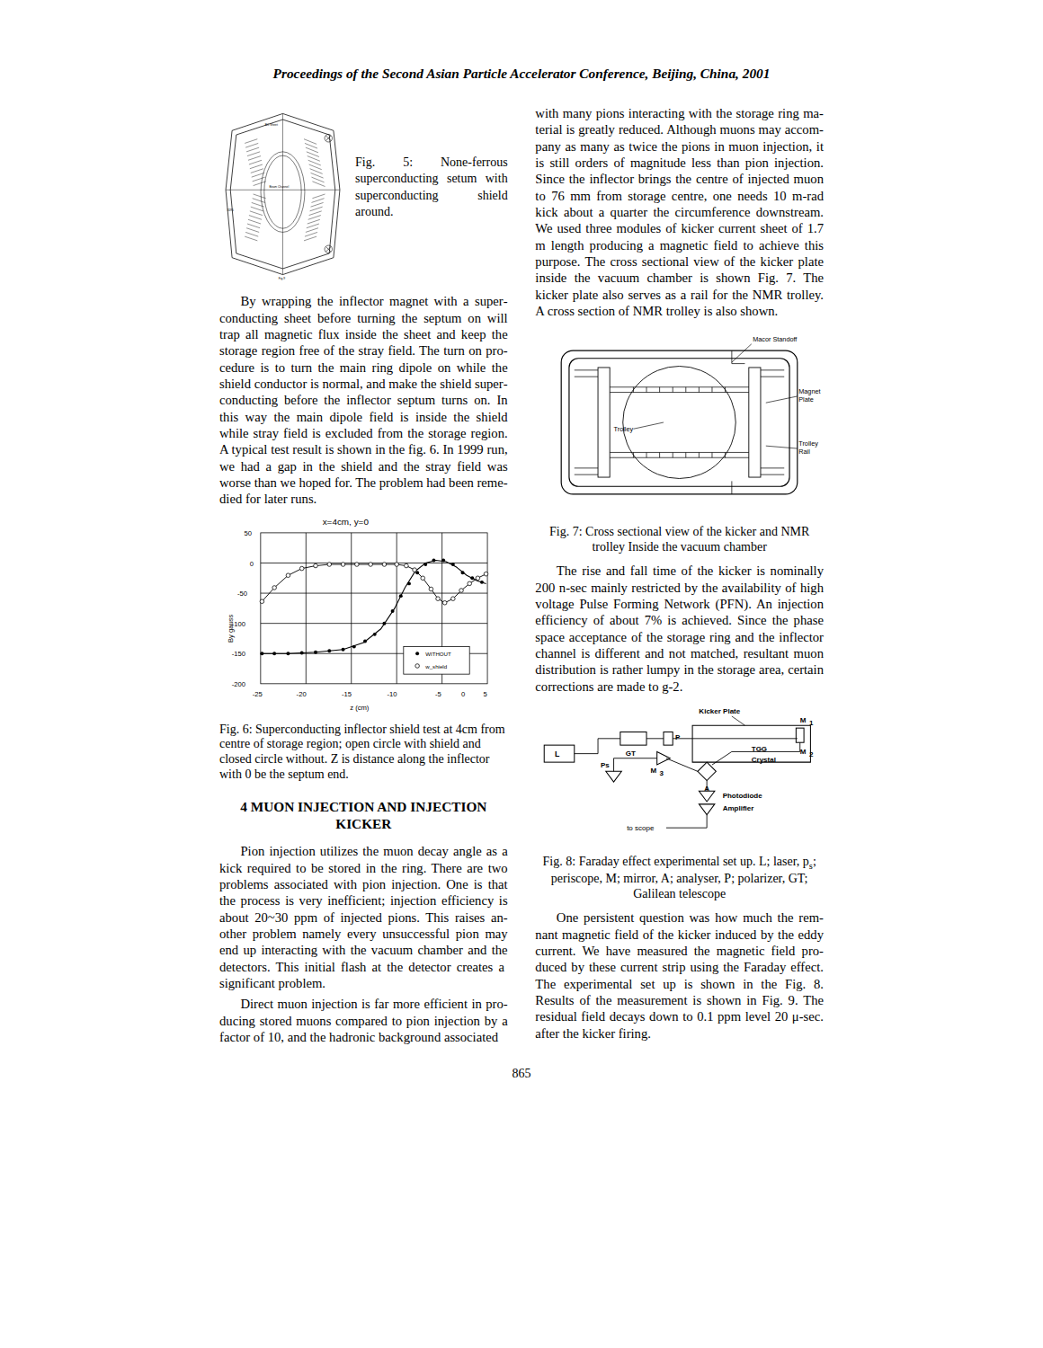Proceedings of the Second Asian Particle Accelerator Conference, Beijing, China, 2001
Fig. 5: None-ferrous superconducting setum with superconducting shield around.
By wrapping the inflector magnet with a superconducting sheet before turning the septum on will trap all magnetic flux inside the sheet and keep the storage region free of the stray field. The turn on procedure is to turn the main ring dipole on while the shield conductor is normal, and make the shield superconducting before the inflector septum turns on. In this way the main dipole field is inside the shield while stray field is excluded from the storage region. A typical test result is shown in the fig. 6. In 1999 run, we had a gap in the shield and the stray field was worse than we hoped for. The problem had been remedied for later runs.
Fig. 6: Superconducting inflector shield test at 4cm from centre of storage region; open circle with shield and closed circle without. Z is distance along the inflector with 0 be the septum end.
4 MUON INJECTION AND INJECTION KICKER
Pion injection utilizes the muon decay angle as a kick required to be stored in the ring. There are two problems associated with pion injection. One is that the process is very inefficient; injection efficiency is about 20~30 ppm of injected pions. This raises another problem namely every unsuccessful pion may end up interacting with the vacuum chamber and the detectors. This initial flash at the detector creates a significant problem.
Direct muon injection is far more efficient in producing stored muons compared to pion injection by a factor of 10, and the hadronic background associated
with many pions interacting with the storage ring material is greatly reduced. Although muons may accompany as many as twice the pions in muon injection, it is still orders of magnitude less than pion injection. Since the inflector brings the centre of injected muon to 76 mm from storage centre, one needs 10 m-rad kick about a quarter the circumference downstream. We used three modules of kicker current sheet of 1.7 m length producing a magnetic field to achieve this purpose. The cross sectional view of the kicker plate inside the vacuum chamber is shown Fig. 7. The kicker plate also serves as a rail for the NMR trolley. A cross section of NMR trolley is also shown.
Fig. 7: Cross sectional view of the kicker and NMR trolley Inside the vacuum chamber
The rise and fall time of the kicker is nominally 200 n-sec mainly restricted by the availability of high voltage Pulse Forming Network (PFN). An injection efficiency of about 7% is achieved. Since the phase space acceptance of the storage ring and the inflector channel is different and not matched, resultant muon distribution is rather lumpy in the storage area, certain corrections are made to g-2.
Fig. 8: Faraday effect experimental set up. L; laser, ps; periscope, M; mirror, A; analyser, P; polarizer, GT; Galilean telescope
One persistent question was how much the remnant magnetic field of the kicker induced by the eddy current. We have measured the magnetic field produced by these current strip using the Faraday effect. The experimental set up is shown in the Fig. 8. Results of the measurement is shown in Fig. 9. The residual field decays down to 0.1 ppm level 20 μ-sec. after the kicker firing.
865